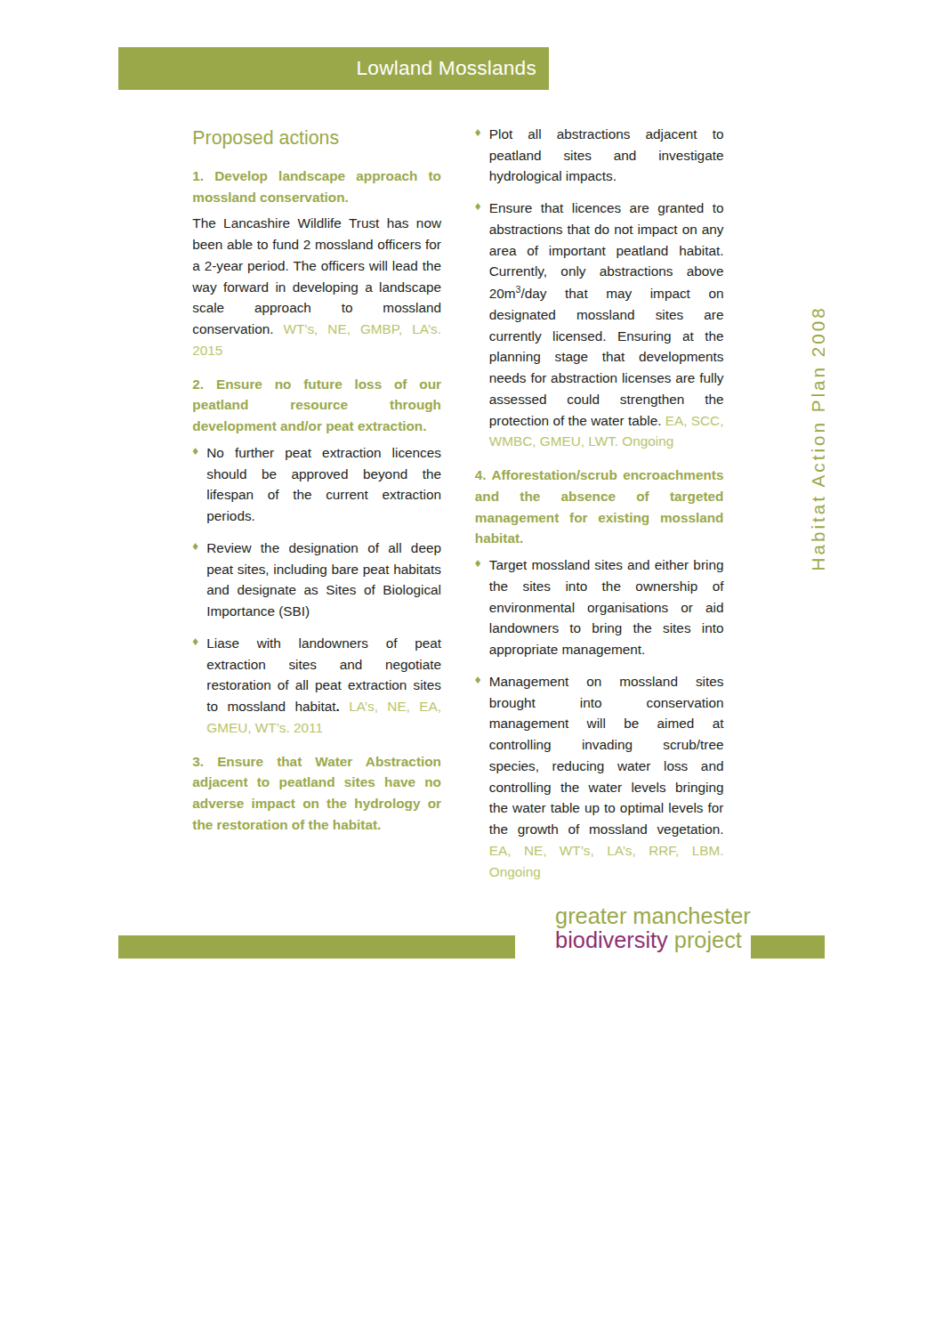Habitat Action Plan 2008
Lowland Mosslands
Proposed actions
1. Develop landscape approach to mossland conservation.
The Lancashire Wildlife Trust has now been able to fund 2 mossland officers for a 2-year period. The officers will lead the way forward in developing a landscape scale approach to mossland conservation. WT’s, NE, GMBP, LA’s. 2015
2. Ensure no future loss of our peatland resource through development and/or peat extraction.
No further peat extraction licences should be approved beyond the lifespan of the current extraction periods.
Review the designation of all deep peat sites, including bare peat habitats and designate as Sites of Biological Importance (SBI)
Liase with landowners of peat extraction sites and negotiate restoration of all peat extraction sites to mossland habitat. LA’s, NE, EA, GMEU, WT’s. 2011
3. Ensure that Water Abstraction adjacent to peatland sites have no adverse impact on the hydrology or the restoration of the habitat.
Plot all abstractions adjacent to peatland sites and investigate hydrological impacts.
Ensure that licences are granted to abstractions that do not impact on any area of important peatland habitat. Currently, only abstractions above 20m3/day that may impact on designated mossland sites are currently licensed. Ensuring at the planning stage that developments needs for abstraction licenses are fully assessed could strengthen the protection of the water table. EA, SCC, WMBC, GMEU, LWT. Ongoing
4. Afforestation/scrub encroachments and the absence of targeted management for existing mossland habitat.
Target mossland sites and either bring the sites into the ownership of environmental organisations or aid landowners to bring the sites into appropriate management.
Management on mossland sites brought into conservation management will be aimed at controlling invading scrub/tree species, reducing water loss and controlling the water levels bringing the water table up to optimal levels for the growth of mossland vegetation. EA, NE, WT’s, LA’s, RRF, LBM. Ongoing
greater manchester biodiversity project